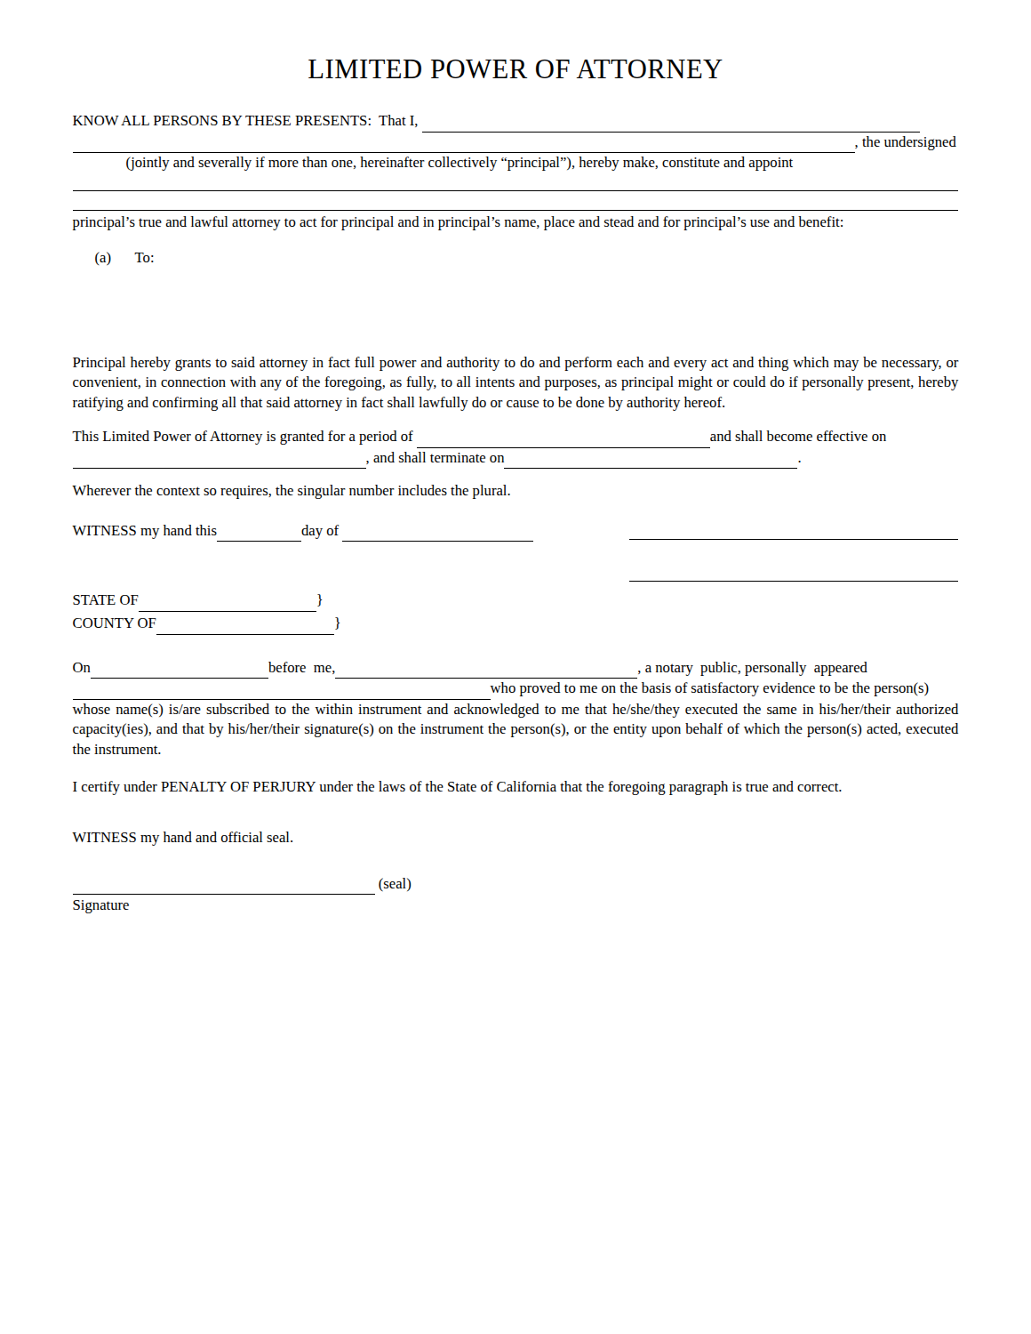LIMITED POWER OF ATTORNEY
KNOW ALL PERSONS BY THESE PRESENTS: That I,
, the undersigned
(jointly and severally if more than one, hereinafter collectively “principal”), hereby make, constitute and appoint
principal’s true and lawful attorney to act for principal and in principal’s name, place and stead and for principal’s use and benefit:
(a) To:
Principal hereby grants to said attorney in fact full power and authority to do and perform each and every act and thing which may be necessary, or convenient, in connection with any of the foregoing, as fully, to all intents and purposes, as principal might or could do if personally present, hereby ratifying and confirming all that said attorney in fact shall lawfully do or cause to be done by authority hereof.
This Limited Power of Attorney is granted for a period of and shall become effective on
, and shall terminate on .
Wherever the context so requires, the singular number includes the plural.
WITNESS my hand this day of
STATE OF }
COUNTY OF }
On before me, , a notary public, personally appeared
who proved to me on the basis of satisfactory evidence to be the person(s)
whose name(s) is/are subscribed to the within instrument and acknowledged to me that he/she/they executed the same in his/her/their authorized capacity(ies), and that by his/her/their signature(s) on the instrument the person(s), or the entity upon behalf of which the person(s) acted, executed the instrument.
I certify under PENALTY OF PERJURY under the laws of the State of California that the foregoing paragraph is true and correct.
WITNESS my hand and official seal.
(seal) Signature